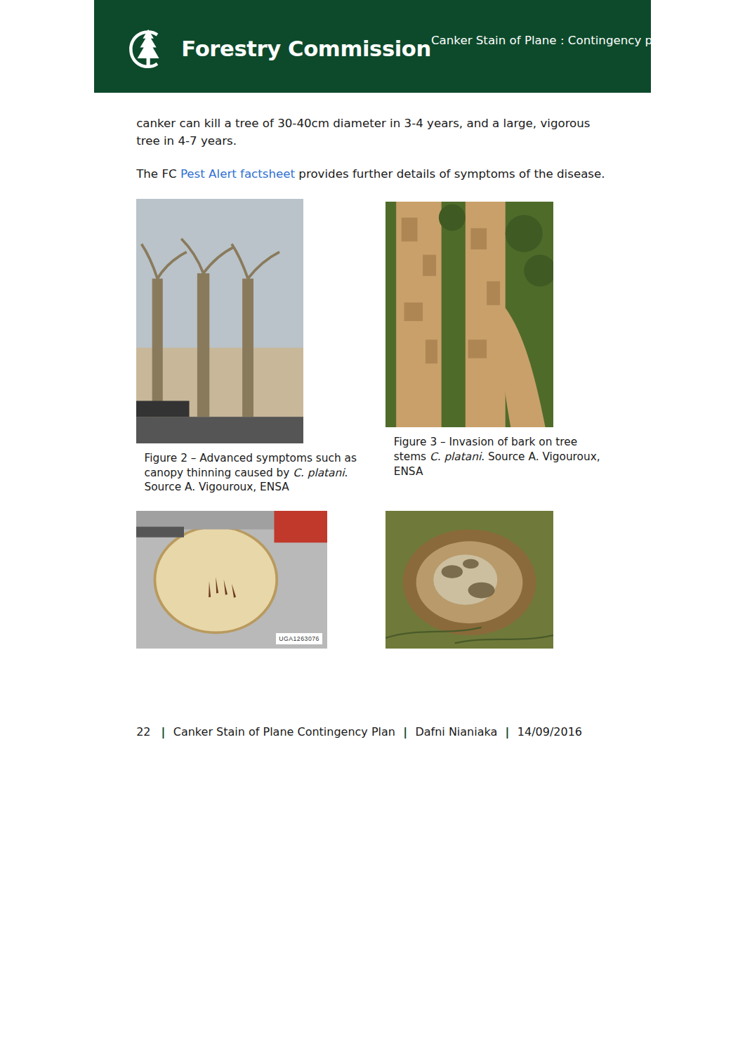Forestry Commission
Canker Stain of Plane : Contingency plan
canker can kill a tree of 30-40cm diameter in 3-4 years, and a large, vigorous tree in 4-7 years.
The FC Pest Alert factsheet provides further details of symptoms of the disease.
Figure 2 – Advanced symptoms such as canopy thinning caused by C. platani. Source A. Vigouroux, ENSA
Figure 3 – Invasion of bark on tree stems C. platani. Source A. Vigouroux, ENSA
UGA1263076
22 | Canker Stain of Plane Contingency Plan | Dafni Nianiaka |14/09/2016